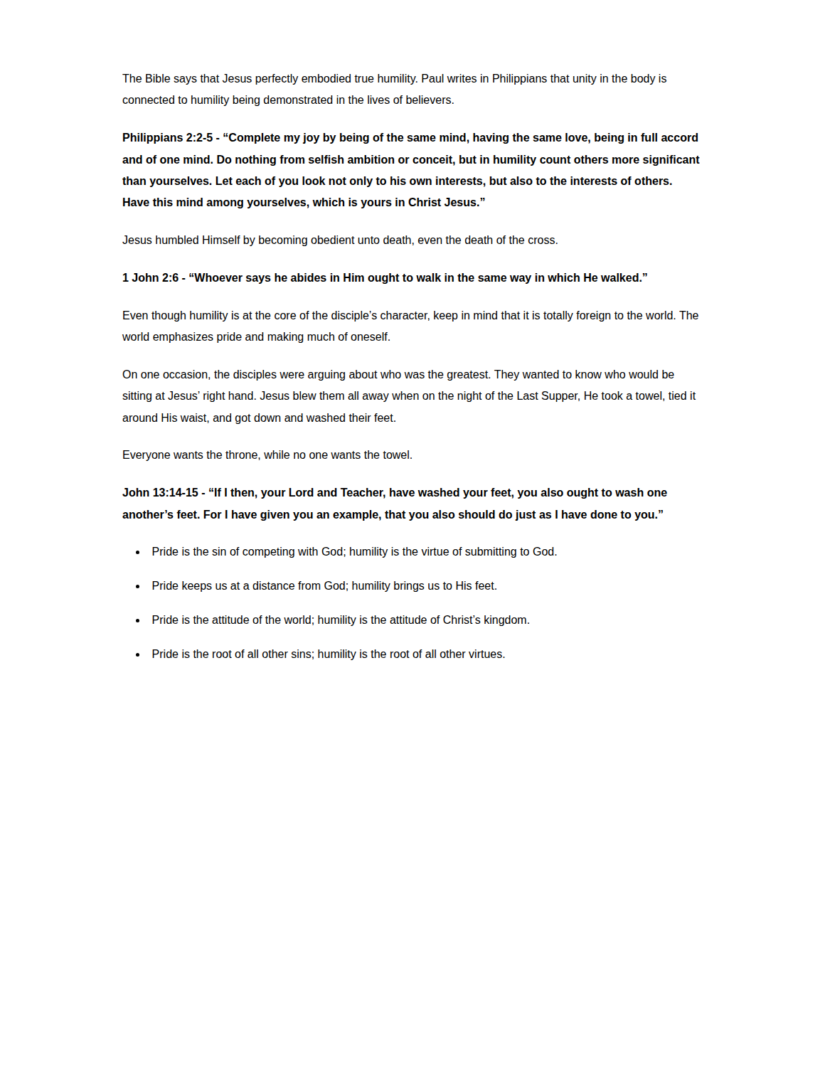The Bible says that Jesus perfectly embodied true humility. Paul writes in Philippians that unity in the body is connected to humility being demonstrated in the lives of believers.
Philippians 2:2-5 - “Complete my joy by being of the same mind, having the same love, being in full accord and of one mind. Do nothing from selfish ambition or conceit, but in humility count others more significant than yourselves. Let each of you look not only to his own interests, but also to the interests of others. Have this mind among yourselves, which is yours in Christ Jesus.”
Jesus humbled Himself by becoming obedient unto death, even the death of the cross.
1 John 2:6 - “Whoever says he abides in Him ought to walk in the same way in which He walked.”
Even though humility is at the core of the disciple’s character, keep in mind that it is totally foreign to the world. The world emphasizes pride and making much of oneself.
On one occasion, the disciples were arguing about who was the greatest. They wanted to know who would be sitting at Jesus’ right hand. Jesus blew them all away when on the night of the Last Supper, He took a towel, tied it around His waist, and got down and washed their feet.
Everyone wants the throne, while no one wants the towel.
John 13:14-15 - “If I then, your Lord and Teacher, have washed your feet, you also ought to wash one another’s feet. For I have given you an example, that you also should do just as I have done to you.”
Pride is the sin of competing with God; humility is the virtue of submitting to God.
Pride keeps us at a distance from God; humility brings us to His feet.
Pride is the attitude of the world; humility is the attitude of Christ’s kingdom.
Pride is the root of all other sins; humility is the root of all other virtues.